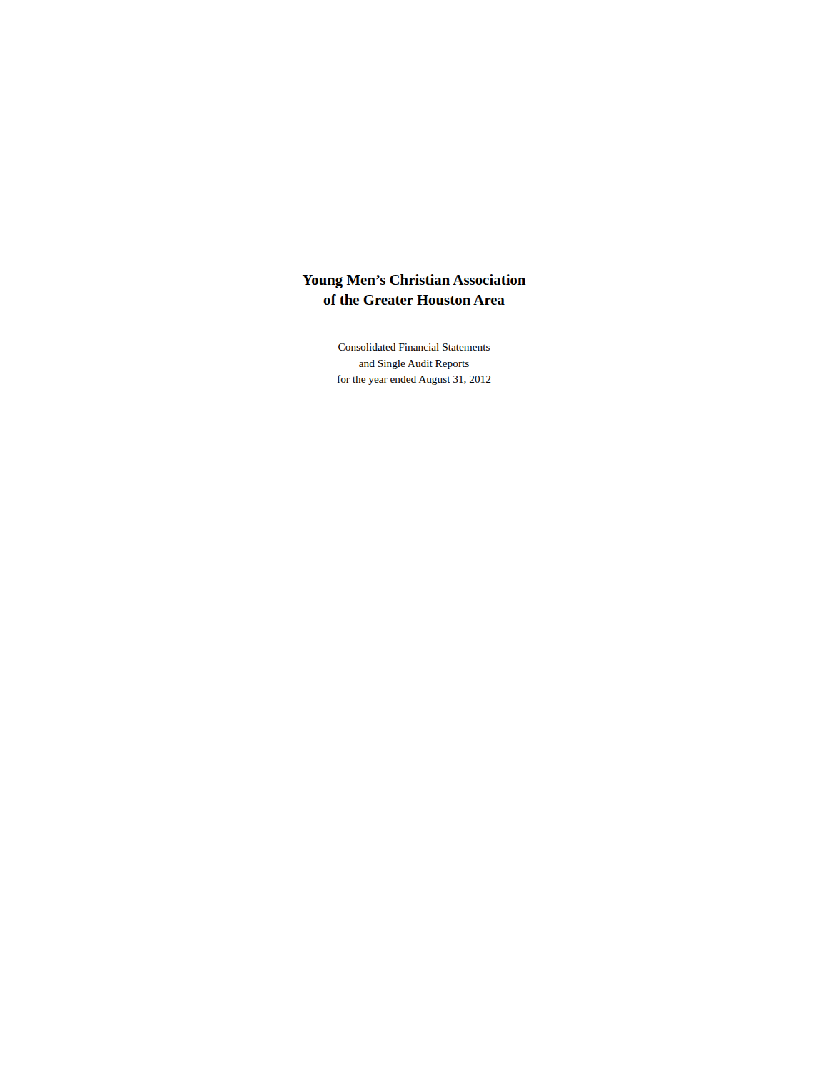Young Men’s Christian Association
of the Greater Houston Area
Consolidated Financial Statements
and Single Audit Reports
for the year ended August 31, 2012